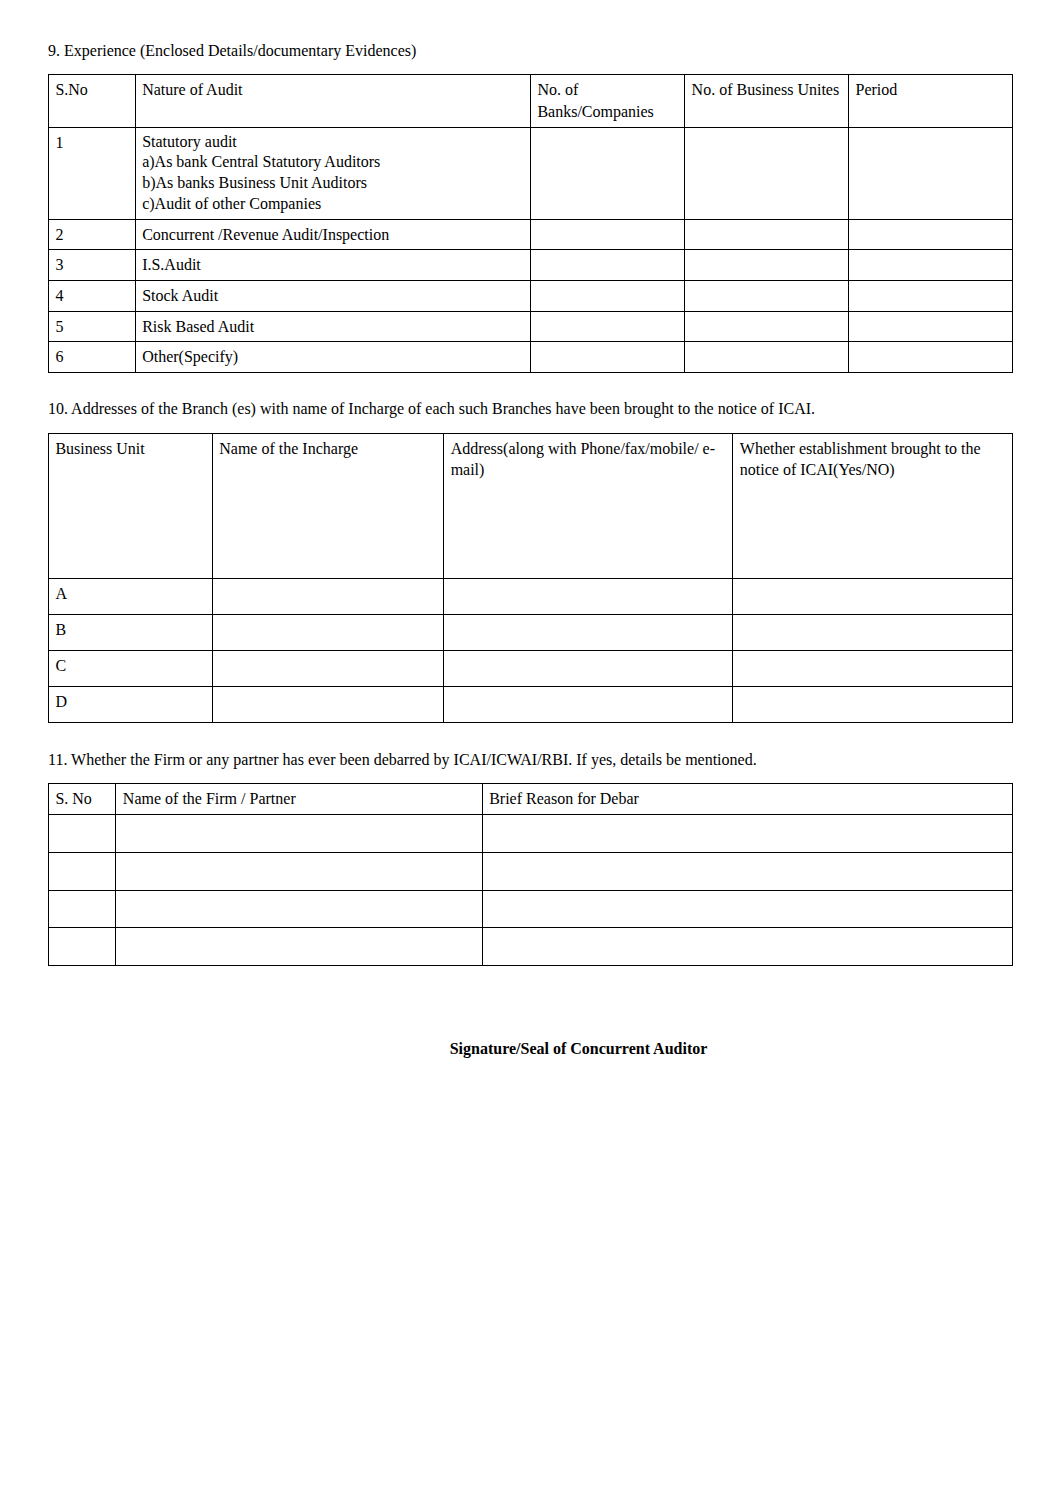9. Experience (Enclosed Details/documentary Evidences)
| S.No | Nature of Audit | No. of Banks/Companies | No. of Business Unites | Period |
| --- | --- | --- | --- | --- |
| 1 | Statutory audit a)As bank Central Statutory Auditors b)As banks Business Unit Auditors c)Audit of other Companies | | | |
| 2 | Concurrent /Revenue Audit/Inspection | | | |
| 3 | I.S.Audit | | | |
| 4 | Stock Audit | | | |
| 5 | Risk Based Audit | | | |
| 6 | Other(Specify) | | | |
10. Addresses of the Branch (es) with name of Incharge of each such Branches have been brought to the notice of ICAI.
| Business Unit | Name of the Incharge | Address(along with Phone/fax/mobile/ e-mail) | Whether establishment brought to the notice of ICAI(Yes/NO) |
| --- | --- | --- | --- |
| A | | | |
| B | | | |
| C | | | |
| D | | | |
11. Whether the Firm or any partner has ever been debarred by ICAI/ICWAI/RBI. If yes, details be mentioned.
| S. No | Name of the Firm / Partner | Brief Reason for Debar |
| --- | --- | --- |
Signature/Seal of Concurrent Auditor